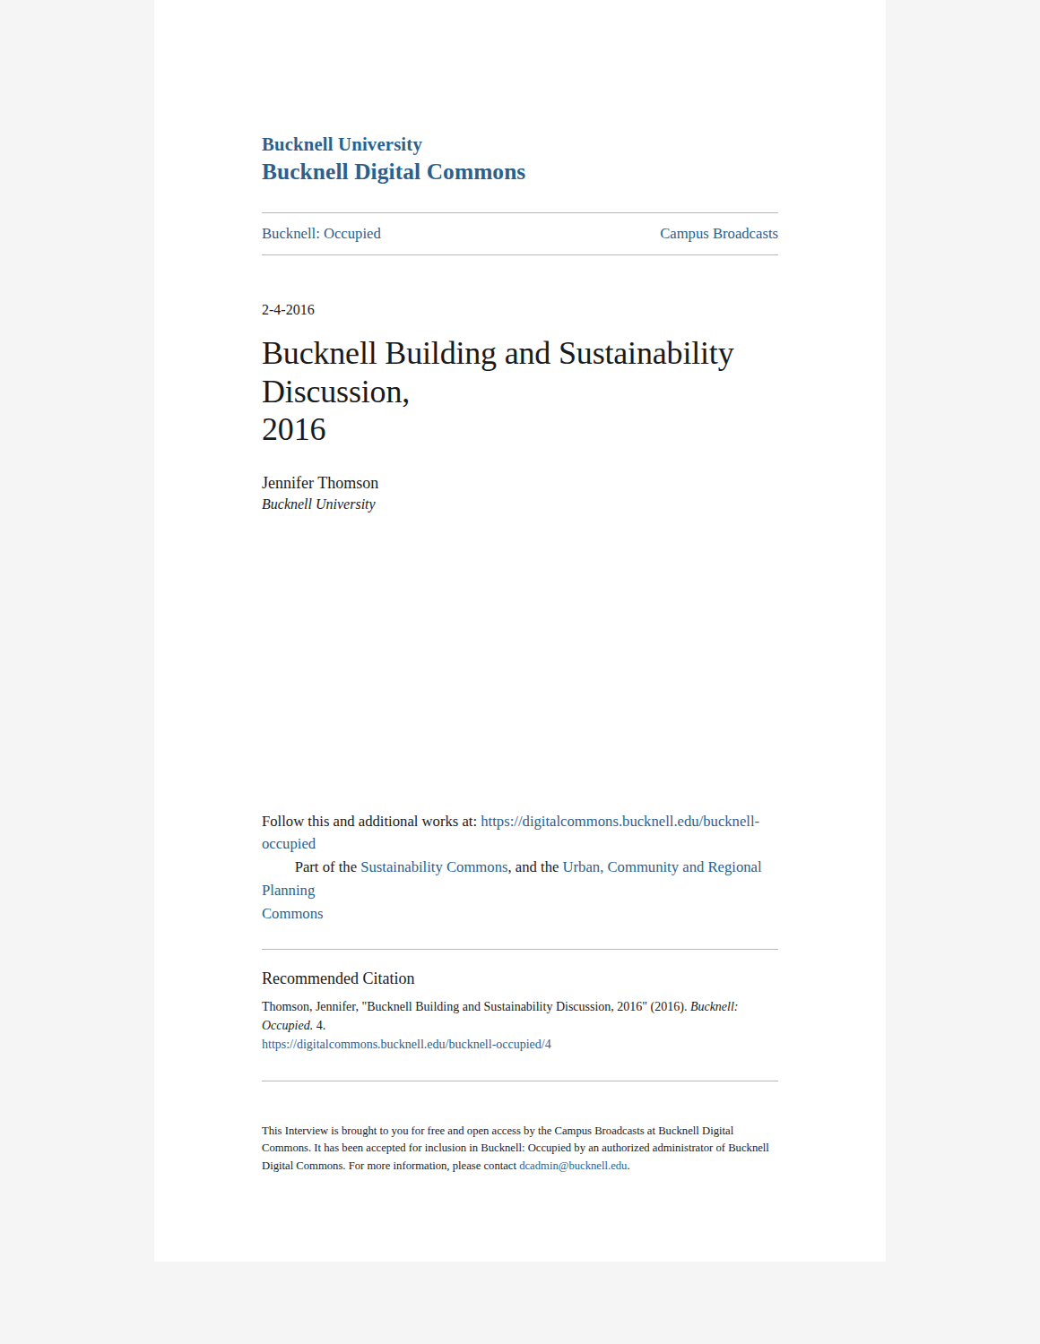Bucknell University
Bucknell Digital Commons
Bucknell: Occupied
Campus Broadcasts
2-4-2016
Bucknell Building and Sustainability Discussion,
2016
Jennifer Thomson Bucknell University
Follow this and additional works at: https://digitalcommons.bucknell.edu/bucknell-occupied Part of the Sustainability Commons, and the Urban, Community and Regional Planning Commons
Recommended Citation
Thomson, Jennifer, "Bucknell Building and Sustainability Discussion, 2016" (2016). Bucknell: Occupied. 4.
https://digitalcommons.bucknell.edu/bucknell-occupied/4
This Interview is brought to you for free and open access by the Campus Broadcasts at Bucknell Digital Commons. It has been accepted for inclusion in Bucknell: Occupied by an authorized administrator of Bucknell Digital Commons. For more information, please contact dcadmin@bucknell.edu.